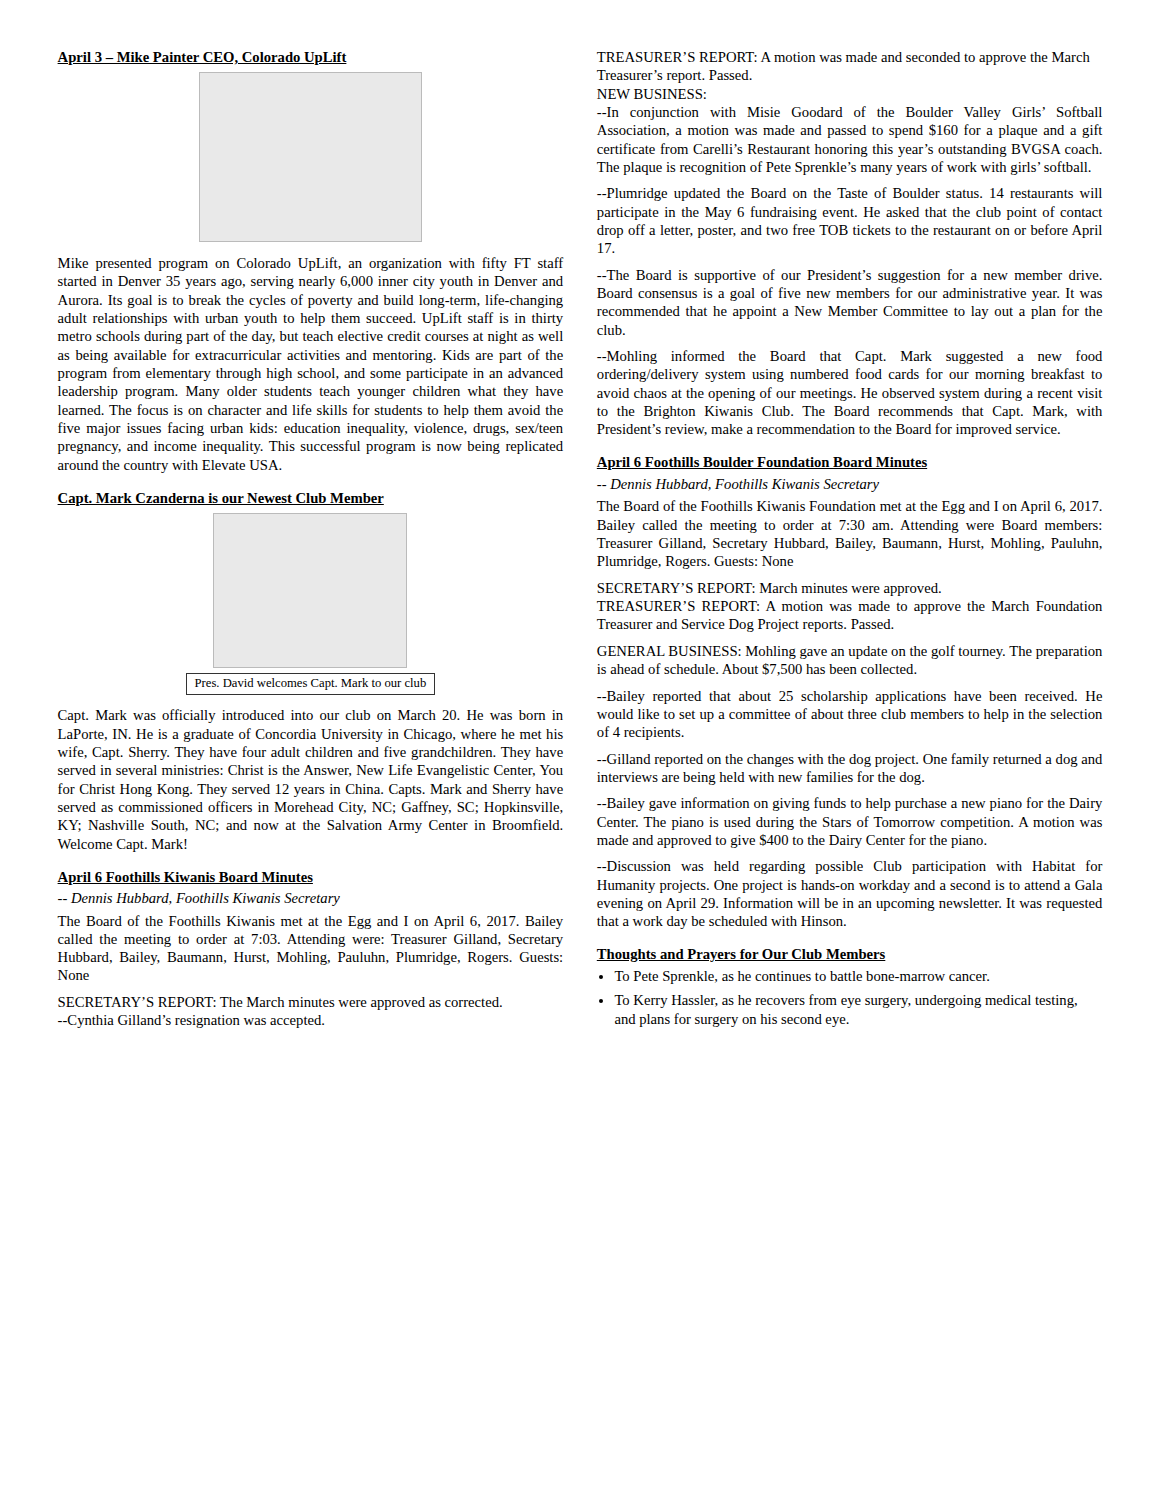April 3 – Mike Painter CEO, Colorado UpLift
Mike presented program on Colorado UpLift, an organization with fifty FT staff started in Denver 35 years ago, serving nearly 6,000 inner city youth in Denver and Aurora. Its goal is to break the cycles of poverty and build long-term, life-changing adult relationships with urban youth to help them succeed. UpLift staff is in thirty metro schools during part of the day, but teach elective credit courses at night as well as being available for extracurricular activities and mentoring. Kids are part of the program from elementary through high school, and some participate in an advanced leadership program. Many older students teach younger children what they have learned. The focus is on character and life skills for students to help them avoid the five major issues facing urban kids: education inequality, violence, drugs, sex/teen pregnancy, and income inequality. This successful program is now being replicated around the country with Elevate USA.
Capt. Mark Czanderna is our Newest Club Member
Pres. David welcomes Capt. Mark to our club
Capt. Mark was officially introduced into our club on March 20. He was born in LaPorte, IN. He is a graduate of Concordia University in Chicago, where he met his wife, Capt. Sherry. They have four adult children and five grandchildren. They have served in several ministries: Christ is the Answer, New Life Evangelistic Center, You for Christ Hong Kong. They served 12 years in China. Capts. Mark and Sherry have served as commissioned officers in Morehead City, NC; Gaffney, SC; Hopkinsville, KY; Nashville South, NC; and now at the Salvation Army Center in Broomfield. Welcome Capt. Mark!
April 6 Foothills Kiwanis Board Minutes
-- Dennis Hubbard, Foothills Kiwanis Secretary
The Board of the Foothills Kiwanis met at the Egg and I on April 6, 2017. Bailey called the meeting to order at 7:03. Attending were: Treasurer Gilland, Secretary Hubbard, Bailey, Baumann, Hurst, Mohling, Pauluhn, Plumridge, Rogers. Guests: None
SECRETARY’S REPORT: The March minutes were approved as corrected.
--Cynthia Gilland’s resignation was accepted.
TREASURER’S REPORT: A motion was made and seconded to approve the March Treasurer’s report. Passed.
NEW BUSINESS:
--In conjunction with Misie Goodard of the Boulder Valley Girls’ Softball Association, a motion was made and passed to spend $160 for a plaque and a gift certificate from Carelli’s Restaurant honoring this year’s outstanding BVGSA coach. The plaque is recognition of Pete Sprenkle’s many years of work with girls’ softball.
--Plumridge updated the Board on the Taste of Boulder status. 14 restaurants will participate in the May 6 fundraising event. He asked that the club point of contact drop off a letter, poster, and two free TOB tickets to the restaurant on or before April 17.
--The Board is supportive of our President’s suggestion for a new member drive. Board consensus is a goal of five new members for our administrative year. It was recommended that he appoint a New Member Committee to lay out a plan for the club.
--Mohling informed the Board that Capt. Mark suggested a new food ordering/delivery system using numbered food cards for our morning breakfast to avoid chaos at the opening of our meetings. He observed system during a recent visit to the Brighton Kiwanis Club. The Board recommends that Capt. Mark, with President’s review, make a recommendation to the Board for improved service.
April 6 Foothills Boulder Foundation Board Minutes
-- Dennis Hubbard, Foothills Kiwanis Secretary
The Board of the Foothills Kiwanis Foundation met at the Egg and I on April 6, 2017. Bailey called the meeting to order at 7:30 am. Attending were Board members: Treasurer Gilland, Secretary Hubbard, Bailey, Baumann, Hurst, Mohling, Pauluhn, Plumridge, Rogers. Guests: None
SECRETARY’S REPORT: March minutes were approved.
TREASURER’S REPORT: A motion was made to approve the March Foundation Treasurer and Service Dog Project reports. Passed.
GENERAL BUSINESS: Mohling gave an update on the golf tourney. The preparation is ahead of schedule. About $7,500 has been collected.
--Bailey reported that about 25 scholarship applications have been received. He would like to set up a committee of about three club members to help in the selection of 4 recipients.
--Gilland reported on the changes with the dog project. One family returned a dog and interviews are being held with new families for the dog.
--Bailey gave information on giving funds to help purchase a new piano for the Dairy Center. The piano is used during the Stars of Tomorrow competition. A motion was made and approved to give $400 to the Dairy Center for the piano.
--Discussion was held regarding possible Club participation with Habitat for Humanity projects. One project is hands-on workday and a second is to attend a Gala evening on April 29. Information will be in an upcoming newsletter. It was requested that a work day be scheduled with Hinson.
Thoughts and Prayers for Our Club Members
To Pete Sprenkle, as he continues to battle bone-marrow cancer.
To Kerry Hassler, as he recovers from eye surgery, undergoing medical testing, and plans for surgery on his second eye.